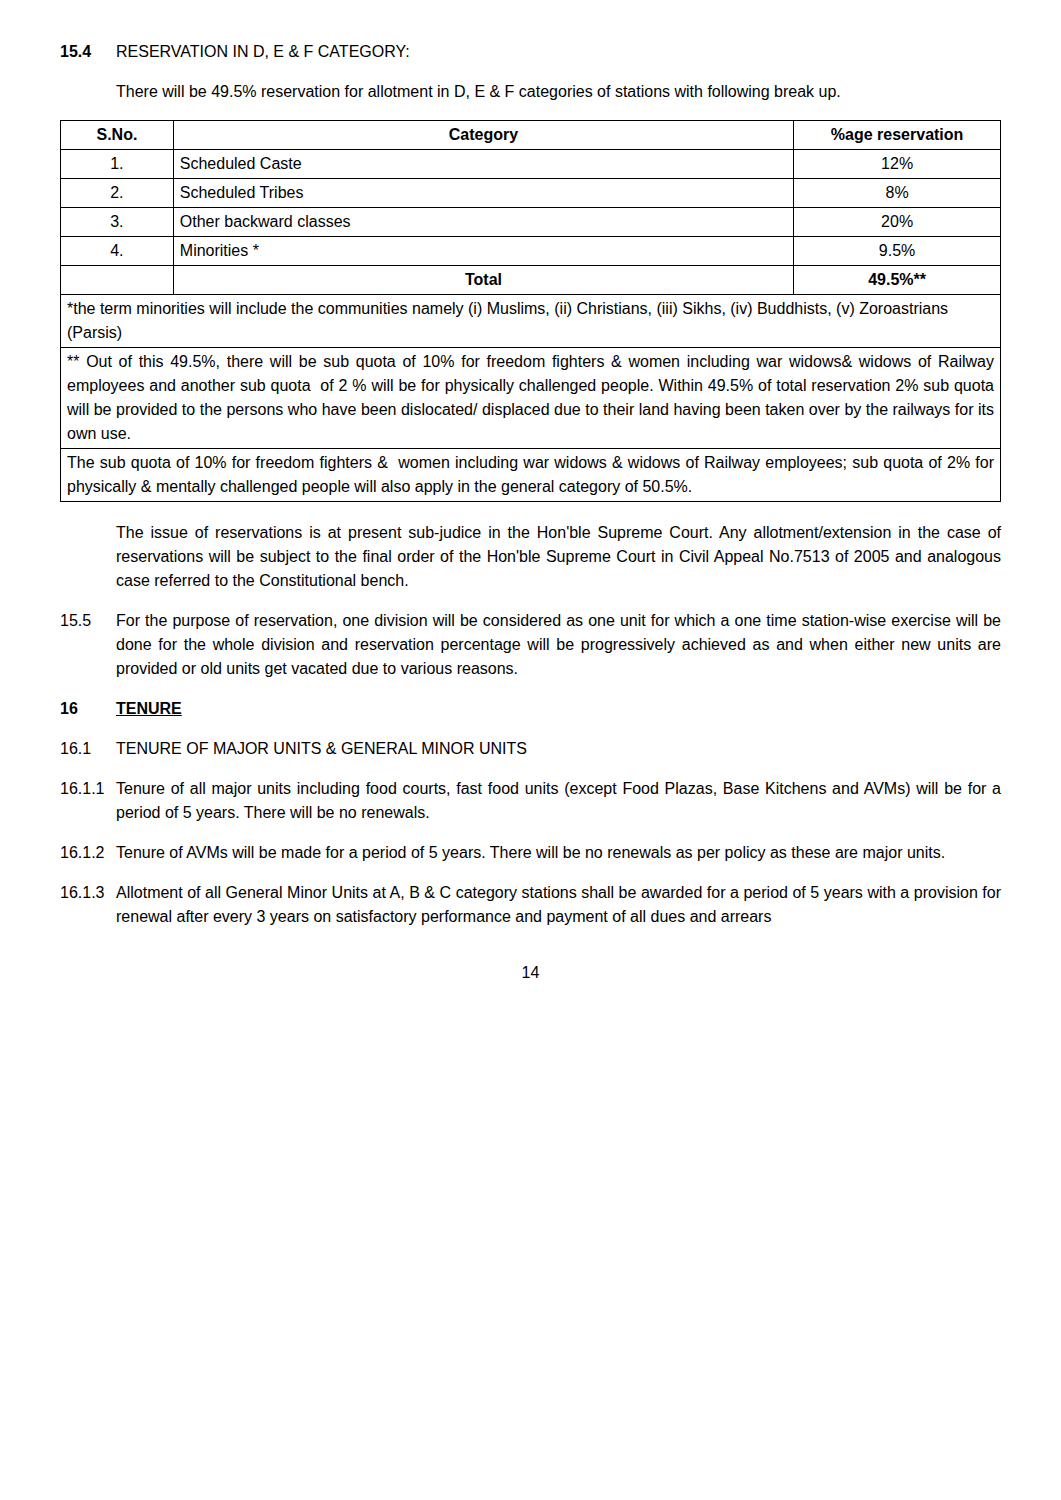15.4
RESERVATION IN D, E & F CATEGORY:
There will be 49.5% reservation for allotment in D, E & F categories of stations with following break up.
| S.No. | Category | %age reservation |
| --- | --- | --- |
| 1. | Scheduled Caste | 12% |
| 2. | Scheduled Tribes | 8% |
| 3. | Other backward classes | 20% |
| 4. | Minorities * | 9.5% |
| | Total | 49.5%** |
| *the term minorities will include the communities namely (i) Muslims, (ii) Christians, (iii) Sikhs, (iv) Buddhists, (v) Zoroastrians (Parsis) |
| ** Out of this 49.5%, there will be sub quota of 10% for freedom fighters & women including war widows& widows of Railway employees and another sub quota of 2 % will be for physically challenged people. Within 49.5% of total reservation 2% sub quota will be provided to the persons who have been dislocated/ displaced due to their land having been taken over by the railways for its own use. |
| The sub quota of 10% for freedom fighters & women including war widows & widows of Railway employees; sub quota of 2% for physically & mentally challenged people will also apply in the general category of 50.5%. |
The issue of reservations is at present sub-judice in the Hon'ble Supreme Court. Any allotment/extension in the case of reservations will be subject to the final order of the Hon'ble Supreme Court in Civil Appeal No.7513 of 2005 and analogous case referred to the Constitutional bench.
15.5
For the purpose of reservation, one division will be considered as one unit for which a one time station-wise exercise will be done for the whole division and reservation percentage will be progressively achieved as and when either new units are provided or old units get vacated due to various reasons.
16
TENURE
16.1
TENURE OF MAJOR UNITS & GENERAL MINOR UNITS
16.1.1
Tenure of all major units including food courts, fast food units (except Food Plazas, Base Kitchens and AVMs) will be for a period of 5 years. There will be no renewals.
16.1.2
Tenure of AVMs will be made for a period of 5 years. There will be no renewals as per policy as these are major units.
16.1.3
Allotment of all General Minor Units at A, B & C category stations shall be awarded for a period of 5 years with a provision for renewal after every 3 years on satisfactory performance and payment of all dues and arrears
14